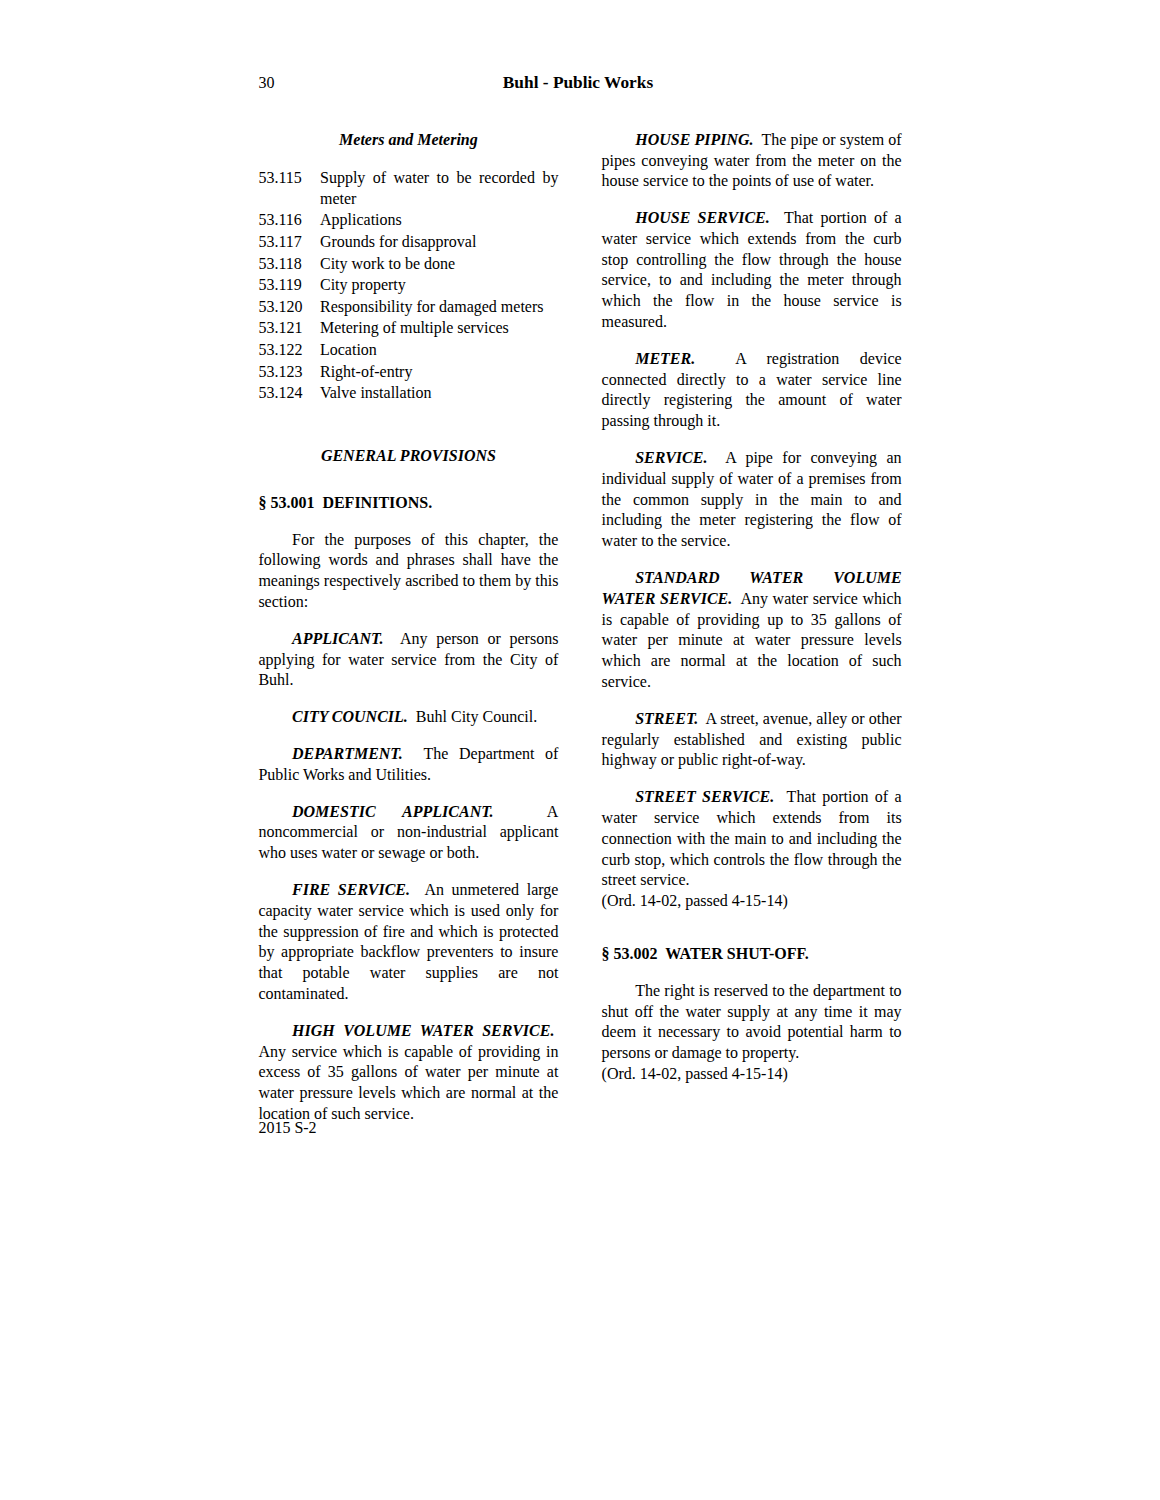30
Buhl - Public Works
Meters and Metering
| 53.115 | Supply of water to be recorded by meter |
| 53.116 | Applications |
| 53.117 | Grounds for disapproval |
| 53.118 | City work to be done |
| 53.119 | City property |
| 53.120 | Responsibility for damaged meters |
| 53.121 | Metering of multiple services |
| 53.122 | Location |
| 53.123 | Right-of-entry |
| 53.124 | Valve installation |
GENERAL PROVISIONS
§ 53.001 DEFINITIONS.
For the purposes of this chapter, the following words and phrases shall have the meanings respectively ascribed to them by this section:
APPLICANT. Any person or persons applying for water service from the City of Buhl.
CITY COUNCIL. Buhl City Council.
DEPARTMENT. The Department of Public Works and Utilities.
DOMESTIC APPLICANT. A noncommercial or non-industrial applicant who uses water or sewage or both.
FIRE SERVICE. An unmetered large capacity water service which is used only for the suppression of fire and which is protected by appropriate backflow preventers to insure that potable water supplies are not contaminated.
HIGH VOLUME WATER SERVICE. Any service which is capable of providing in excess of 35 gallons of water per minute at water pressure levels which are normal at the location of such service.
HOUSE PIPING. The pipe or system of pipes conveying water from the meter on the house service to the points of use of water.
HOUSE SERVICE. That portion of a water service which extends from the curb stop controlling the flow through the house service, to and including the meter through which the flow in the house service is measured.
METER. A registration device connected directly to a water service line directly registering the amount of water passing through it.
SERVICE. A pipe for conveying an individual supply of water of a premises from the common supply in the main to and including the meter registering the flow of water to the service.
STANDARD WATER VOLUME WATER SERVICE. Any water service which is capable of providing up to 35 gallons of water per minute at water pressure levels which are normal at the location of such service.
STREET. A street, avenue, alley or other regularly established and existing public highway or public right-of-way.
STREET SERVICE. That portion of a water service which extends from its connection with the main to and including the curb stop, which controls the flow through the street service.
(Ord. 14-02, passed 4-15-14)
§ 53.002 WATER SHUT-OFF.
The right is reserved to the department to shut off the water supply at any time it may deem it necessary to avoid potential harm to persons or damage to property.
(Ord. 14-02, passed 4-15-14)
2015 S-2